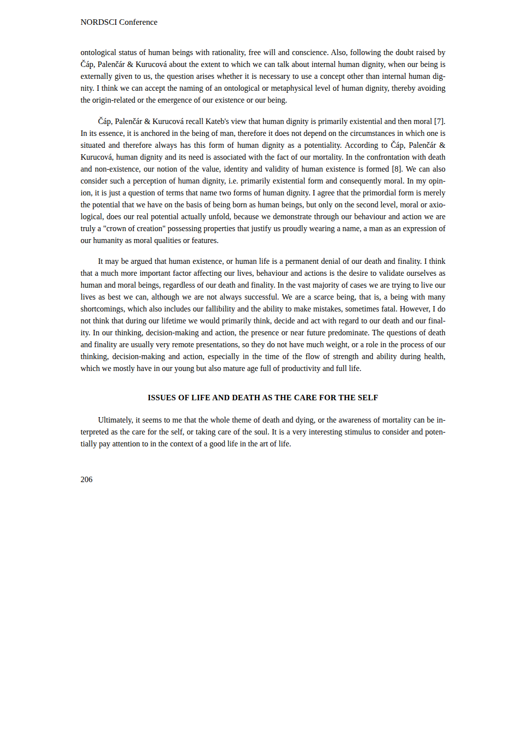NORDSCI Conference
ontological status of human beings with rationality, free will and conscience. Also, following the doubt raised by Čáp, Palenčár & Kurucová about the extent to which we can talk about internal human dignity, when our being is externally given to us, the question arises whether it is necessary to use a concept other than internal human dignity. I think we can accept the naming of an ontological or metaphysical level of human dignity, thereby avoiding the origin-related or the emergence of our existence or our being.
Čáp, Palenčár & Kurucová recall Kateb's view that human dignity is primarily existential and then moral [7]. In its essence, it is anchored in the being of man, therefore it does not depend on the circumstances in which one is situated and therefore always has this form of human dignity as a potentiality. According to Čáp, Palenčár & Kurucová, human dignity and its need is associated with the fact of our mortality. In the confrontation with death and non-existence, our notion of the value, identity and validity of human existence is formed [8]. We can also consider such a perception of human dignity, i.e. primarily existential form and consequently moral. In my opinion, it is just a question of terms that name two forms of human dignity. I agree that the primordial form is merely the potential that we have on the basis of being born as human beings, but only on the second level, moral or axiological, does our real potential actually unfold, because we demonstrate through our behaviour and action we are truly a "crown of creation" possessing properties that justify us proudly wearing a name, a man as an expression of our humanity as moral qualities or features.
It may be argued that human existence, or human life is a permanent denial of our death and finality. I think that a much more important factor affecting our lives, behaviour and actions is the desire to validate ourselves as human and moral beings, regardless of our death and finality. In the vast majority of cases we are trying to live our lives as best we can, although we are not always successful. We are a scarce being, that is, a being with many shortcomings, which also includes our fallibility and the ability to make mistakes, sometimes fatal. However, I do not think that during our lifetime we would primarily think, decide and act with regard to our death and our finality. In our thinking, decision-making and action, the presence or near future predominate. The questions of death and finality are usually very remote presentations, so they do not have much weight, or a role in the process of our thinking, decision-making and action, especially in the time of the flow of strength and ability during health, which we mostly have in our young but also mature age full of productivity and full life.
ISSUES OF LIFE AND DEATH AS THE CARE FOR THE SELF
Ultimately, it seems to me that the whole theme of death and dying, or the awareness of mortality can be interpreted as the care for the self, or taking care of the soul. It is a very interesting stimulus to consider and potentially pay attention to in the context of a good life in the art of life.
206